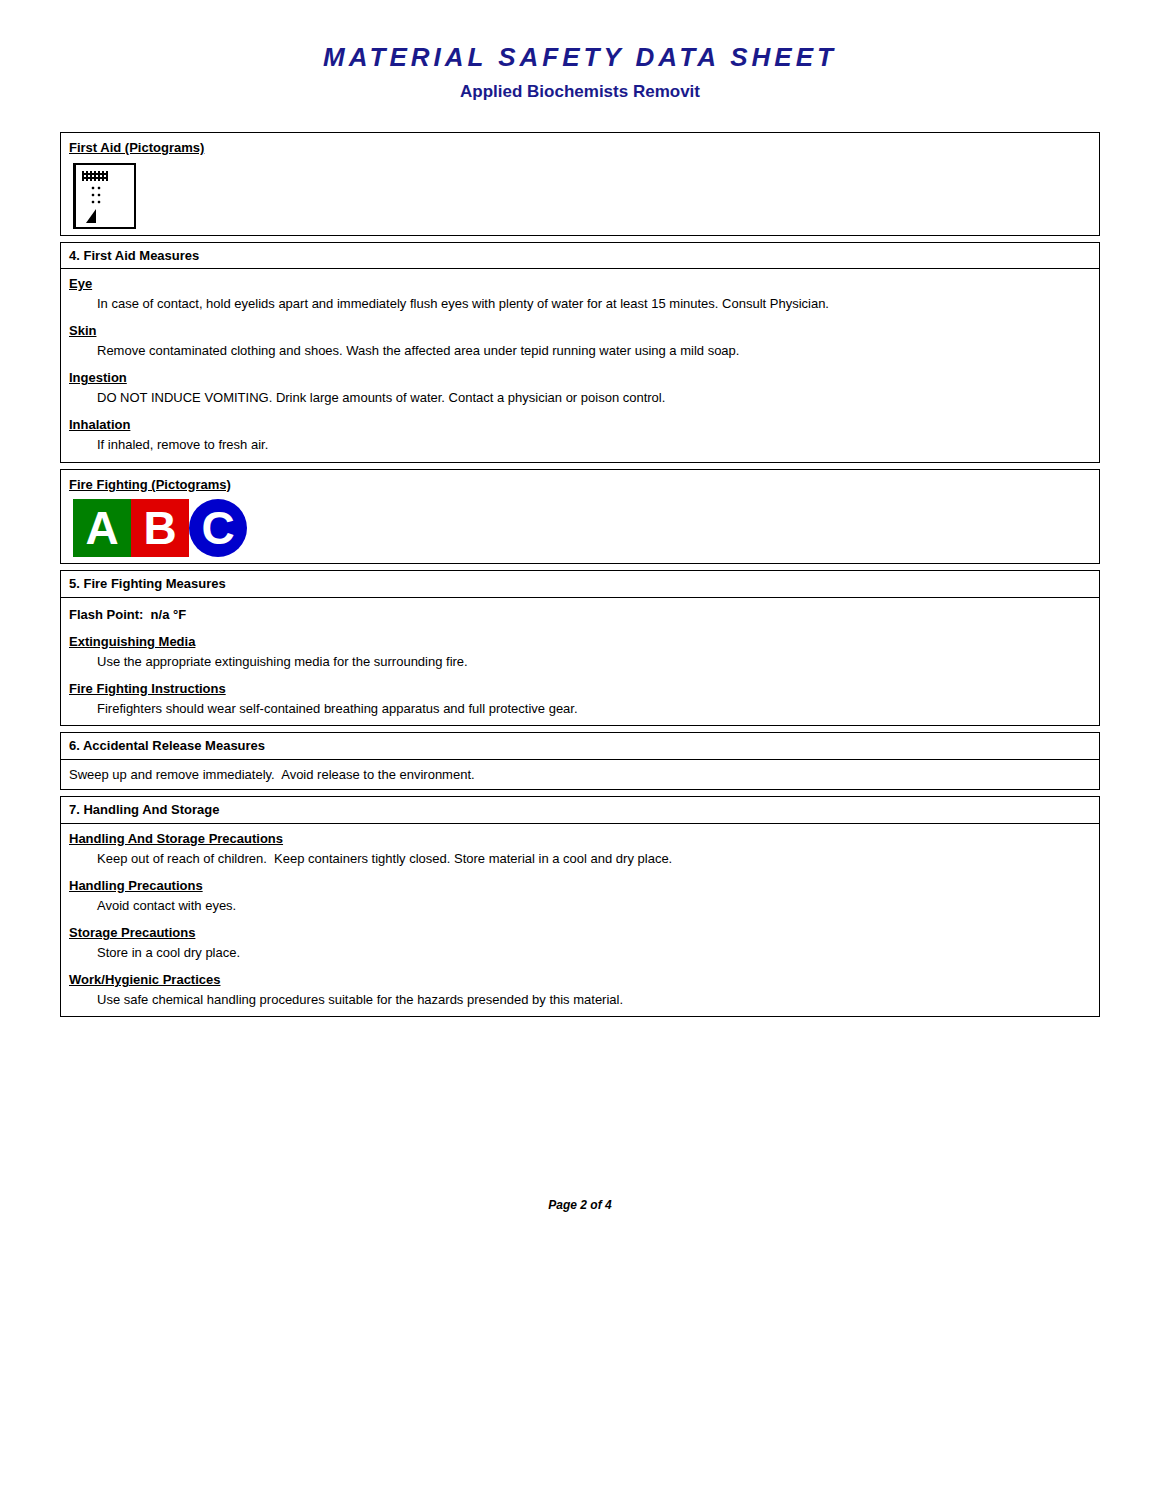MATERIAL SAFETY DATA SHEET
Applied Biochemists Removit
First Aid (Pictograms)
4. First Aid Measures
Eye
In case of contact, hold eyelids apart and immediately flush eyes with plenty of water for at least 15 minutes. Consult Physician.
Skin
Remove contaminated clothing and shoes. Wash the affected area under tepid running water using a mild soap.
Ingestion
DO NOT INDUCE VOMITING. Drink large amounts of water. Contact a physician or poison control.
Inhalation
If inhaled, remove to fresh air.
Fire Fighting (Pictograms)
A
B
C
5. Fire Fighting Measures
Flash Point: n/a °F
Extinguishing Media
Use the appropriate extinguishing media for the surrounding fire.
Fire Fighting Instructions
Firefighters should wear self-contained breathing apparatus and full protective gear.
6. Accidental Release Measures
Sweep up and remove immediately. Avoid release to the environment.
7. Handling And Storage
Handling And Storage Precautions
Keep out of reach of children. Keep containers tightly closed. Store material in a cool and dry place.
Handling Precautions
Avoid contact with eyes.
Storage Precautions
Store in a cool dry place.
Work/Hygienic Practices
Use safe chemical handling procedures suitable for the hazards presended by this material.
Page 2 of 4